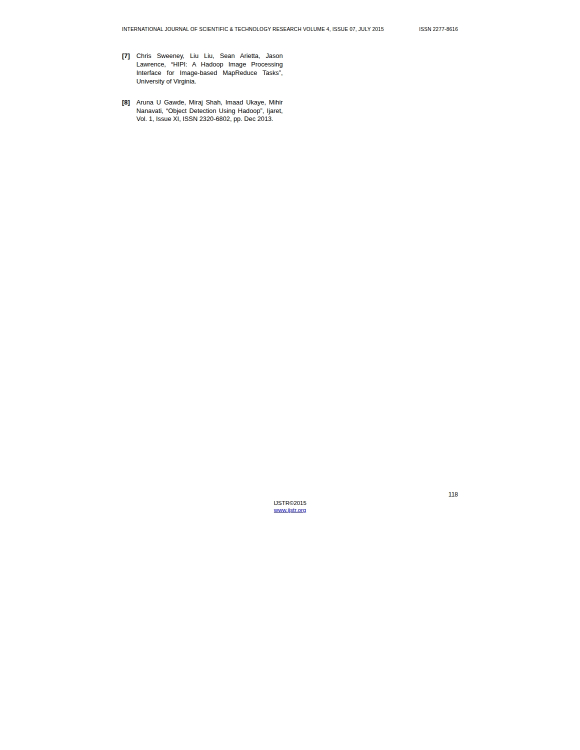INTERNATIONAL JOURNAL OF SCIENTIFIC & TECHNOLOGY RESEARCH VOLUME 4, ISSUE 07, JULY 2015
ISSN 2277-8616
[7]
Chris Sweeney, Liu Liu, Sean Arietta, Jason Lawrence, “HIPI: A Hadoop Image Processing Interface for Image-based MapReduce Tasks”, University of Virginia.
[8]
Aruna U Gawde, Miraj Shah, Imaad Ukaye, Mihir Nanavati, “Object Detection Using Hadoop”, Ijaret, Vol. 1, Issue XI, ISSN 2320-6802, pp. Dec 2013.
118
IJSTR©2015
www.ijstr.org